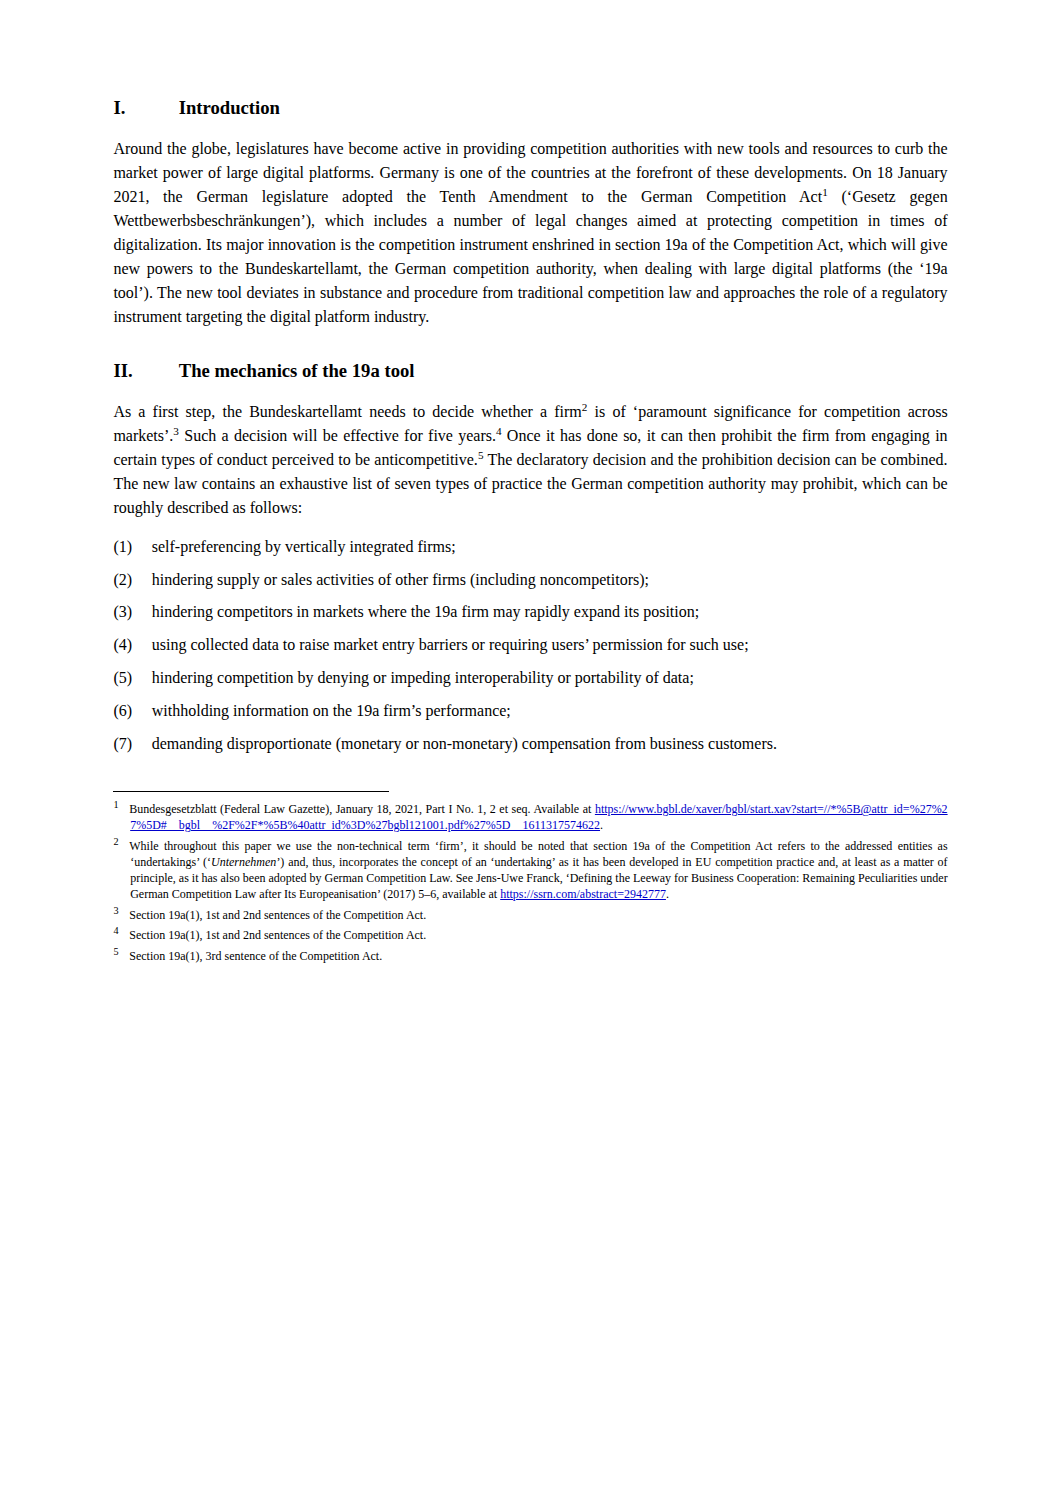I. Introduction
Around the globe, legislatures have become active in providing competition authorities with new tools and resources to curb the market power of large digital platforms. Germany is one of the countries at the forefront of these developments. On 18 January 2021, the German legislature adopted the Tenth Amendment to the German Competition Act1 (‘Gesetz gegen Wettbewerbsbeschränkungen’), which includes a number of legal changes aimed at protecting competition in times of digitalization. Its major innovation is the competition instrument enshrined in section 19a of the Competition Act, which will give new powers to the Bundeskartellamt, the German competition authority, when dealing with large digital platforms (the ‘19a tool’). The new tool deviates in substance and procedure from traditional competition law and approaches the role of a regulatory instrument targeting the digital platform industry.
II. The mechanics of the 19a tool
As a first step, the Bundeskartellamt needs to decide whether a firm2 is of ‘paramount significance for competition across markets’.3 Such a decision will be effective for five years.4 Once it has done so, it can then prohibit the firm from engaging in certain types of conduct perceived to be anticompetitive.5 The declaratory decision and the prohibition decision can be combined. The new law contains an exhaustive list of seven types of practice the German competition authority may prohibit, which can be roughly described as follows:
(1) self-preferencing by vertically integrated firms;
(2) hindering supply or sales activities of other firms (including noncompetitors);
(3) hindering competitors in markets where the 19a firm may rapidly expand its position;
(4) using collected data to raise market entry barriers or requiring users’ permission for such use;
(5) hindering competition by denying or impeding interoperability or portability of data;
(6) withholding information on the 19a firm’s performance;
(7) demanding disproportionate (monetary or non-monetary) compensation from business customers.
1 Bundesgesetzblatt (Federal Law Gazette), January 18, 2021, Part I No. 1, 2 et seq. Available at https://www.bgbl.de/xaver/bgbl/start.xav?start=//*%5B@attr_id=%27%27%5D#__bgbl__%2F%2F*%5B%40attr_id%3D%27bgbl121001.pdf%27%5D__1611317574622.
2 While throughout this paper we use the non-technical term ‘firm’, it should be noted that section 19a of the Competition Act refers to the addressed entities as ‘undertakings’ (‘Unternehmen’) and, thus, incorporates the concept of an ‘undertaking’ as it has been developed in EU competition practice and, at least as a matter of principle, as it has also been adopted by German Competition Law. See Jens-Uwe Franck, ‘Defining the Leeway for Business Cooperation: Remaining Peculiarities under German Competition Law after Its Europeanisation’ (2017) 5–6, available at https://ssrn.com/abstract=2942777.
3 Section 19a(1), 1st and 2nd sentences of the Competition Act.
4 Section 19a(1), 1st and 2nd sentences of the Competition Act.
5 Section 19a(1), 3rd sentence of the Competition Act.